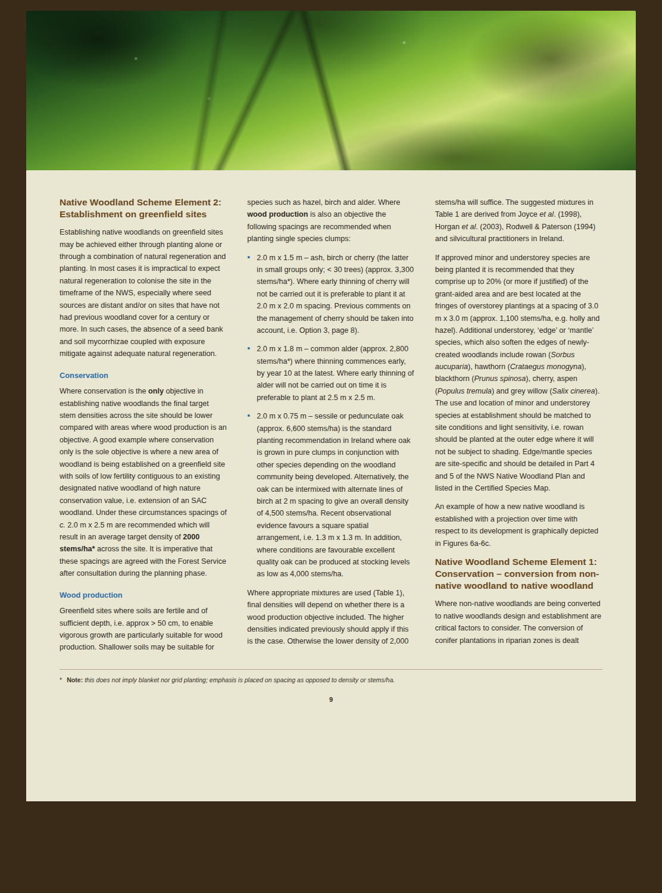Native Woodland Scheme Element 2: Establishment on greenfield sites
Establishing native woodlands on greenfield sites may be achieved either through planting alone or through a combination of natural regeneration and planting. In most cases it is impractical to expect natural regeneration to colonise the site in the timeframe of the NWS, especially where seed sources are distant and/or on sites that have not had previous woodland cover for a century or more. In such cases, the absence of a seed bank and soil mycorrhizae coupled with exposure mitigate against adequate natural regeneration.
Conservation
Where conservation is the only objective in establishing native woodlands the final target stem densities across the site should be lower compared with areas where wood production is an objective. A good example where conservation only is the sole objective is where a new area of woodland is being established on a greenfield site with soils of low fertility contiguous to an existing designated native woodland of high nature conservation value, i.e. extension of an SAC woodland. Under these circumstances spacings of c. 2.0 m x 2.5 m are recommended which will result in an average target density of 2000 stems/ha* across the site. It is imperative that these spacings are agreed with the Forest Service after consultation during the planning phase.
Wood production
Greenfield sites where soils are fertile and of sufficient depth, i.e. approx > 50 cm, to enable vigorous growth are particularly suitable for wood production. Shallower soils may be suitable for species such as hazel, birch and alder. Where wood production is also an objective the following spacings are recommended when planting single species clumps:
2.0 m x 1.5 m – ash, birch or cherry (the latter in small groups only; < 30 trees) (approx. 3,300 stems/ha*). Where early thinning of cherry will not be carried out it is preferable to plant it at 2.0 m x 2.0 m spacing. Previous comments on the management of cherry should be taken into account, i.e. Option 3, page 8).
2.0 m x 1.8 m – common alder (approx. 2,800 stems/ha*) where thinning commences early, by year 10 at the latest. Where early thinning of alder will not be carried out on time it is preferable to plant at 2.5 m x 2.5 m.
2.0 m x 0.75 m – sessile or pedunculate oak (approx. 6,600 stems/ha) is the standard planting recommendation in Ireland where oak is grown in pure clumps in conjunction with other species depending on the woodland community being developed. Alternatively, the oak can be intermixed with alternate lines of birch at 2 m spacing to give an overall density of 4,500 stems/ha. Recent observational evidence favours a square spatial arrangement, i.e. 1.3 m x 1.3 m. In addition, where conditions are favourable excellent quality oak can be produced at stocking levels as low as 4,000 stems/ha.
Where appropriate mixtures are used (Table 1), final densities will depend on whether there is a wood production objective included. The higher densities indicated previously should apply if this is the case. Otherwise the lower density of 2,000 stems/ha will suffice. The suggested mixtures in Table 1 are derived from Joyce et al. (1998), Horgan et al. (2003), Rodwell & Paterson (1994) and silvicultural practitioners in Ireland.
If approved minor and understorey species are being planted it is recommended that they comprise up to 20% (or more if justified) of the grant-aided area and are best located at the fringes of overstorey plantings at a spacing of 3.0 m x 3.0 m (approx. 1,100 stems/ha, e.g. holly and hazel). Additional understorey, ‘edge’ or ‘mantle’ species, which also soften the edges of newly-created woodlands include rowan (Sorbus aucuparia), hawthorn (Crataegus monogyna), blackthorn (Prunus spinosa), cherry, aspen (Populus tremula) and grey willow (Salix cinerea). The use and location of minor and understorey species at establishment should be matched to site conditions and light sensitivity, i.e. rowan should be planted at the outer edge where it will not be subject to shading. Edge/mantle species are site-specific and should be detailed in Part 4 and 5 of the NWS Native Woodland Plan and listed in the Certified Species Map.
An example of how a new native woodland is established with a projection over time with respect to its development is graphically depicted in Figures 6a-6c.
Native Woodland Scheme Element 1: Conservation – conversion from non-native woodland to native woodland
Where non-native woodlands are being converted to native woodlands design and establishment are critical factors to consider. The conversion of conifer plantations in riparian zones is dealt
*Note: this does not imply blanket nor grid planting; emphasis is placed on spacing as opposed to density or stems/ha.
9